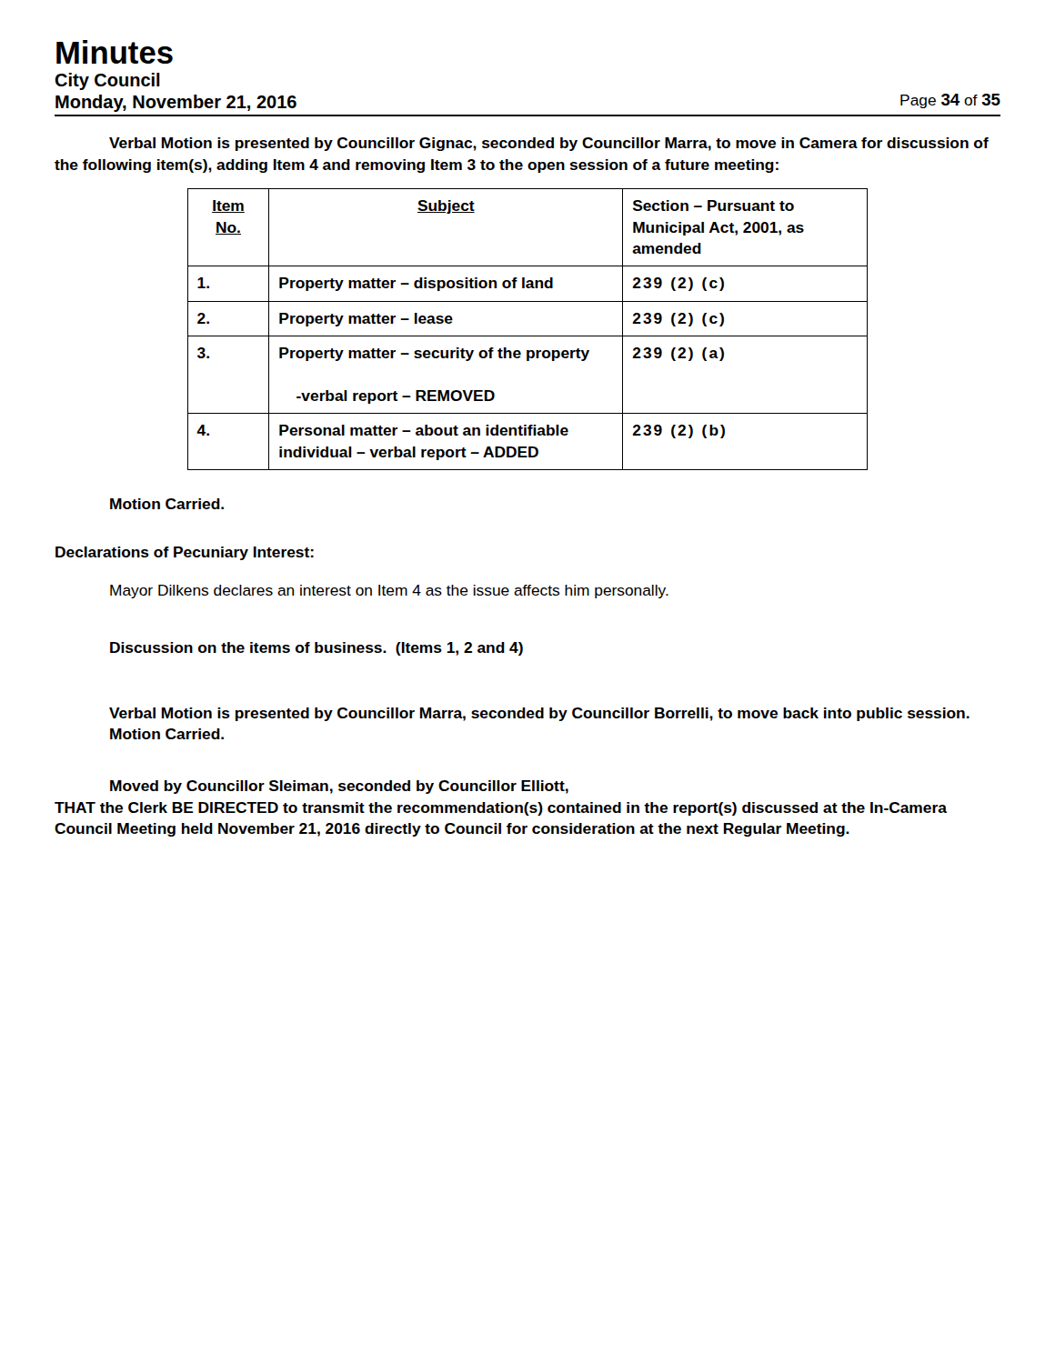Minutes
City Council
Monday, November 21, 2016
Page 34 of 35
Verbal Motion is presented by Councillor Gignac, seconded by Councillor Marra, to move in Camera for discussion of the following item(s), adding Item 4 and removing Item 3 to the open session of a future meeting:
| Item No. | Subject | Section – Pursuant to Municipal Act, 2001, as amended |
| --- | --- | --- |
| 1. | Property matter – disposition of land | 239 (2) (c) |
| 2. | Property matter – lease | 239 (2) (c) |
| 3. | Property matter – security of the property -verbal report – REMOVED | 239 (2) (a) |
| 4. | Personal matter – about an identifiable individual – verbal report – ADDED | 239 (2) (b) |
Motion Carried.
Declarations of Pecuniary Interest:
Mayor Dilkens declares an interest on Item 4 as the issue affects him personally.
Discussion on the items of business. (Items 1, 2 and 4)
Verbal Motion is presented by Councillor Marra, seconded by Councillor Borrelli, to move back into public session.
Motion Carried.
Moved by Councillor Sleiman, seconded by Councillor Elliott,
THAT the Clerk BE DIRECTED to transmit the recommendation(s) contained in the report(s) discussed at the In-Camera Council Meeting held November 21, 2016 directly to Council for consideration at the next Regular Meeting.